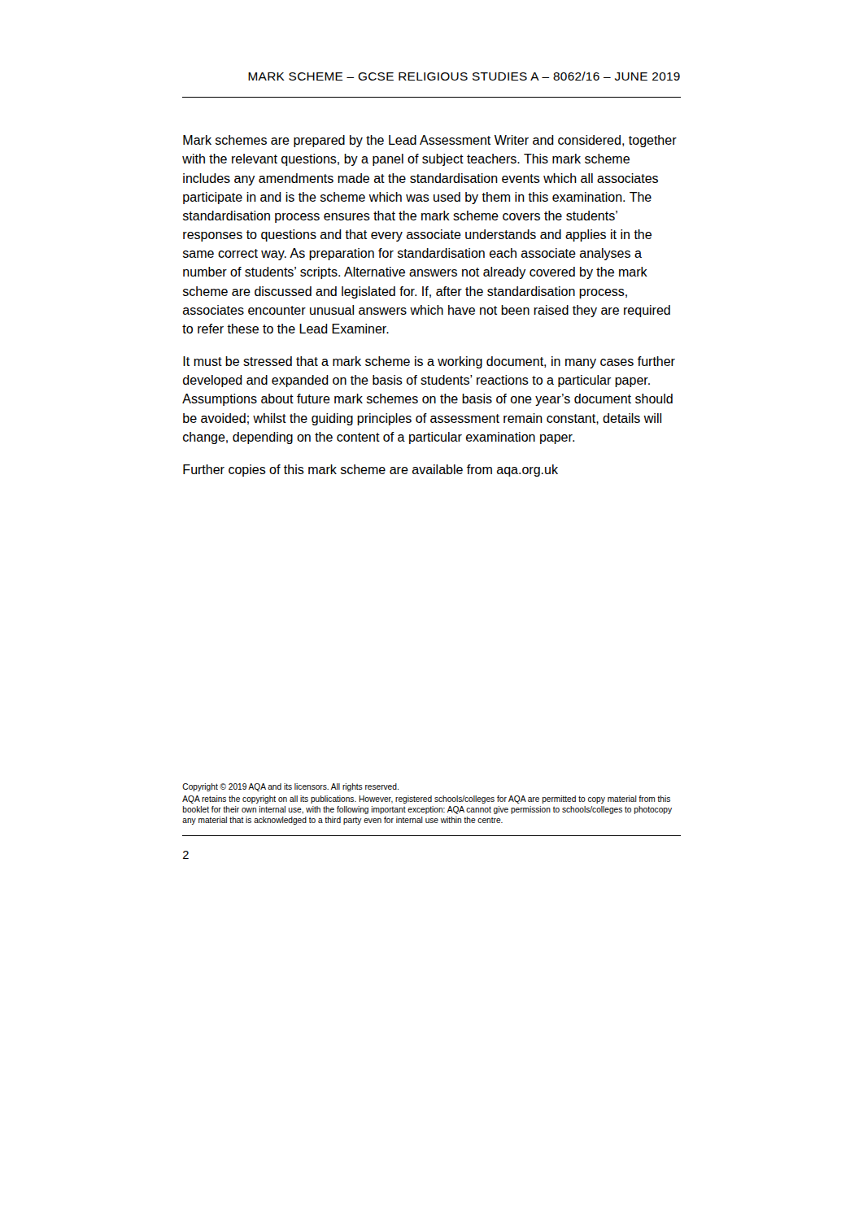MARK SCHEME – GCSE RELIGIOUS STUDIES A – 8062/16 – JUNE 2019
Mark schemes are prepared by the Lead Assessment Writer and considered, together with the relevant questions, by a panel of subject teachers. This mark scheme includes any amendments made at the standardisation events which all associates participate in and is the scheme which was used by them in this examination. The standardisation process ensures that the mark scheme covers the students’ responses to questions and that every associate understands and applies it in the same correct way. As preparation for standardisation each associate analyses a number of students’ scripts. Alternative answers not already covered by the mark scheme are discussed and legislated for. If, after the standardisation process, associates encounter unusual answers which have not been raised they are required to refer these to the Lead Examiner.
It must be stressed that a mark scheme is a working document, in many cases further developed and expanded on the basis of students’ reactions to a particular paper. Assumptions about future mark schemes on the basis of one year’s document should be avoided; whilst the guiding principles of assessment remain constant, details will change, depending on the content of a particular examination paper.
Further copies of this mark scheme are available from aqa.org.uk
Copyright © 2019 AQA and its licensors. All rights reserved.
AQA retains the copyright on all its publications. However, registered schools/colleges for AQA are permitted to copy material from this booklet for their own internal use, with the following important exception: AQA cannot give permission to schools/colleges to photocopy any material that is acknowledged to a third party even for internal use within the centre.
2